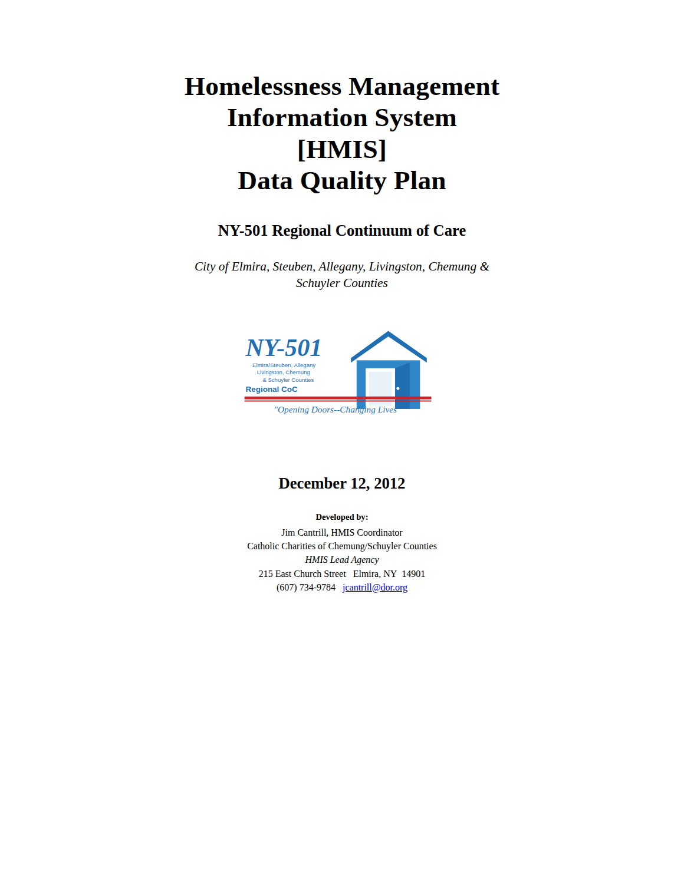Homelessness Management
Information System
[HMIS]
Data Quality Plan
NY-501 Regional Continuum of Care
City of Elmira, Steuben, Allegany, Livingston, Chemung &
Schuyler Counties
NY-501 Regional CoC logo NY-501 Elmira/Steuben, Allegany Livingston, Chemung & Schuyler Counties Regional CoC "Opening Doors--Changing Lives"
December 12, 2012
Developed by:
Jim Cantrill, HMIS Coordinator
Catholic Charities of Chemung/Schuyler Counties
HMIS Lead Agency
215 East Church Street Elmira, NY 14901
(607) 734-9784 jcantrill@dor.org